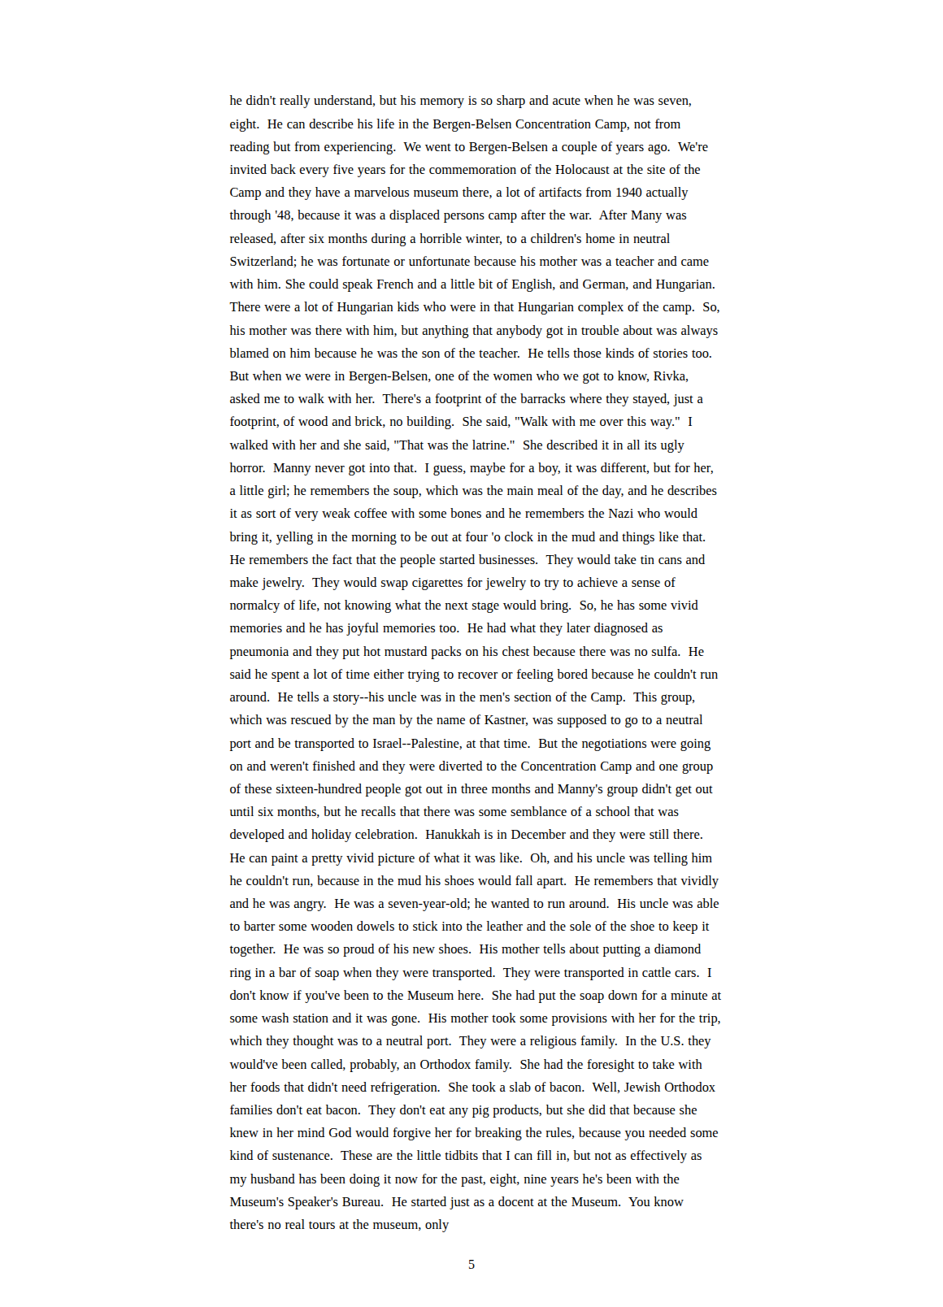he didn't really understand, but his memory is so sharp and acute when he was seven, eight. He can describe his life in the Bergen-Belsen Concentration Camp, not from reading but from experiencing. We went to Bergen-Belsen a couple of years ago. We're invited back every five years for the commemoration of the Holocaust at the site of the Camp and they have a marvelous museum there, a lot of artifacts from 1940 actually through '48, because it was a displaced persons camp after the war. After Many was released, after six months during a horrible winter, to a children's home in neutral Switzerland; he was fortunate or unfortunate because his mother was a teacher and came with him. She could speak French and a little bit of English, and German, and Hungarian. There were a lot of Hungarian kids who were in that Hungarian complex of the camp. So, his mother was there with him, but anything that anybody got in trouble about was always blamed on him because he was the son of the teacher. He tells those kinds of stories too. But when we were in Bergen-Belsen, one of the women who we got to know, Rivka, asked me to walk with her. There's a footprint of the barracks where they stayed, just a footprint, of wood and brick, no building. She said, "Walk with me over this way." I walked with her and she said, "That was the latrine." She described it in all its ugly horror. Manny never got into that. I guess, maybe for a boy, it was different, but for her, a little girl; he remembers the soup, which was the main meal of the day, and he describes it as sort of very weak coffee with some bones and he remembers the Nazi who would bring it, yelling in the morning to be out at four 'o clock in the mud and things like that. He remembers the fact that the people started businesses. They would take tin cans and make jewelry. They would swap cigarettes for jewelry to try to achieve a sense of normalcy of life, not knowing what the next stage would bring. So, he has some vivid memories and he has joyful memories too. He had what they later diagnosed as pneumonia and they put hot mustard packs on his chest because there was no sulfa. He said he spent a lot of time either trying to recover or feeling bored because he couldn't run around. He tells a story--his uncle was in the men's section of the Camp. This group, which was rescued by the man by the name of Kastner, was supposed to go to a neutral port and be transported to Israel--Palestine, at that time. But the negotiations were going on and weren't finished and they were diverted to the Concentration Camp and one group of these sixteen-hundred people got out in three months and Manny's group didn't get out until six months, but he recalls that there was some semblance of a school that was developed and holiday celebration. Hanukkah is in December and they were still there. He can paint a pretty vivid picture of what it was like. Oh, and his uncle was telling him he couldn't run, because in the mud his shoes would fall apart. He remembers that vividly and he was angry. He was a seven-year-old; he wanted to run around. His uncle was able to barter some wooden dowels to stick into the leather and the sole of the shoe to keep it together. He was so proud of his new shoes. His mother tells about putting a diamond ring in a bar of soap when they were transported. They were transported in cattle cars. I don't know if you've been to the Museum here. She had put the soap down for a minute at some wash station and it was gone. His mother took some provisions with her for the trip, which they thought was to a neutral port. They were a religious family. In the U.S. they would've been called, probably, an Orthodox family. She had the foresight to take with her foods that didn't need refrigeration. She took a slab of bacon. Well, Jewish Orthodox families don't eat bacon. They don't eat any pig products, but she did that because she knew in her mind God would forgive her for breaking the rules, because you needed some kind of sustenance. These are the little tidbits that I can fill in, but not as effectively as my husband has been doing it now for the past, eight, nine years he's been with the Museum's Speaker's Bureau. He started just as a docent at the Museum. You know there's no real tours at the museum, only
5